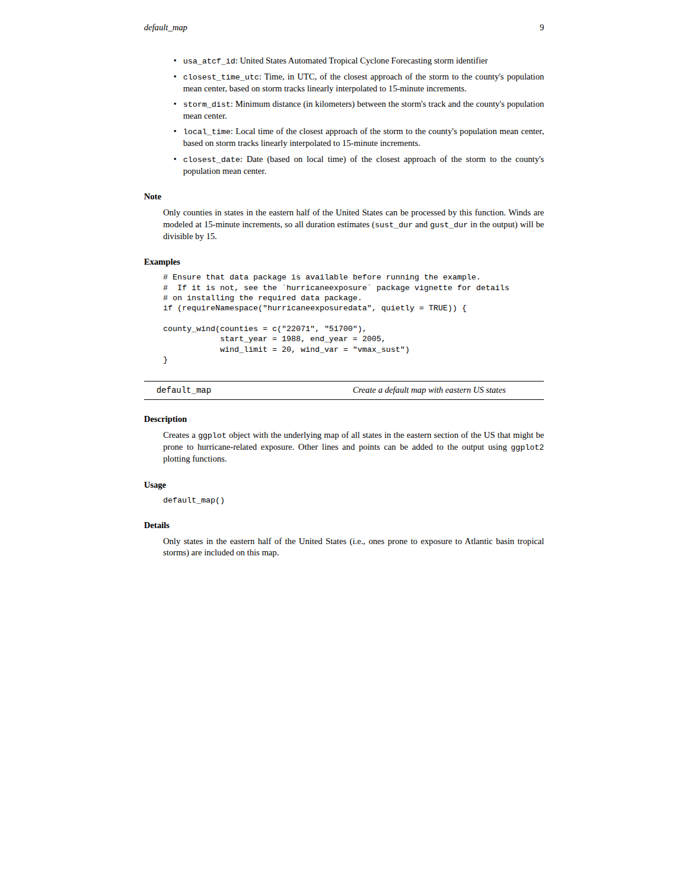default_map 9
usa_atcf_id: United States Automated Tropical Cyclone Forecasting storm identifier
closest_time_utc: Time, in UTC, of the closest approach of the storm to the county's population mean center, based on storm tracks linearly interpolated to 15-minute increments.
storm_dist: Minimum distance (in kilometers) between the storm's track and the county's population mean center.
local_time: Local time of the closest approach of the storm to the county's population mean center, based on storm tracks linearly interpolated to 15-minute increments.
closest_date: Date (based on local time) of the closest approach of the storm to the county's population mean center.
Note
Only counties in states in the eastern half of the United States can be processed by this function. Winds are modeled at 15-minute increments, so all duration estimates (sust_dur and gust_dur in the output) will be divisible by 15.
Examples
# Ensure that data package is available before running the example.
#  If it is not, see the `hurricaneexposure` package vignette for details
# on installing the required data package.
if (requireNamespace("hurricaneexposuredata", quietly = TRUE)) {

county_wind(counties = c("22071", "51700"),
            start_year = 1988, end_year = 2005,
            wind_limit = 20, wind_var = "vmax_sust")
}
default_map Create a default map with eastern US states
Description
Creates a ggplot object with the underlying map of all states in the eastern section of the US that might be prone to hurricane-related exposure. Other lines and points can be added to the output using ggplot2 plotting functions.
Usage
default_map()
Details
Only states in the eastern half of the United States (i.e., ones prone to exposure to Atlantic basin tropical storms) are included on this map.